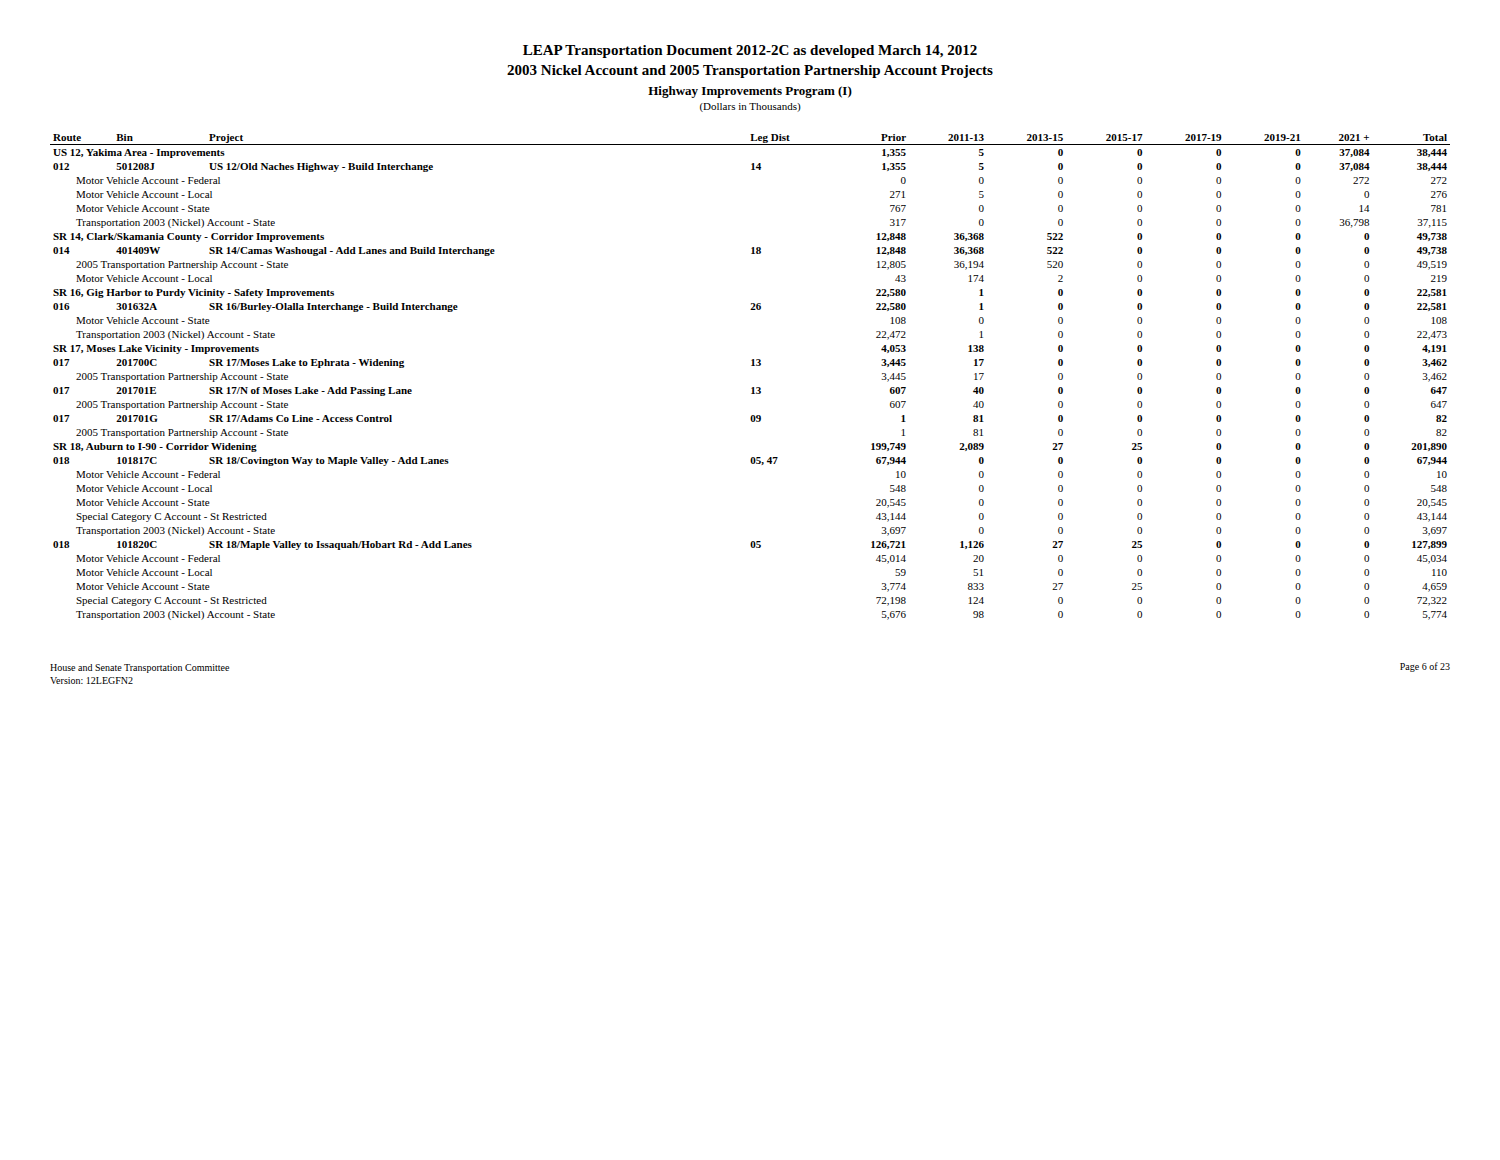LEAP Transportation Document 2012-2C as developed March 14, 2012
2003 Nickel Account and 2005 Transportation Partnership Account Projects
Highway Improvements Program (I)
(Dollars in Thousands)
| Route | Bin | Project | Leg Dist | Prior | 2011-13 | 2013-15 | 2015-17 | 2017-19 | 2019-21 | 2021 + | Total |
| --- | --- | --- | --- | --- | --- | --- | --- | --- | --- | --- | --- |
| US 12, Yakima Area - Improvements | 1,355 | 5 | 0 | 0 | 0 | 0 | 37,084 | 38,444 |
| 012 | 501208J | US 12/Old Naches Highway - Build Interchange | 14 | 1,355 | 5 | 0 | 0 | 0 | 0 | 37,084 | 38,444 |
| Motor Vehicle Account - Federal | | 0 | 0 | 0 | 0 | 0 | 0 | 272 | 272 |
| Motor Vehicle Account - Local | | 271 | 5 | 0 | 0 | 0 | 0 | 0 | 276 |
| Motor Vehicle Account - State | | 767 | 0 | 0 | 0 | 0 | 0 | 14 | 781 |
| Transportation 2003 (Nickel) Account - State | | 317 | 0 | 0 | 0 | 0 | 0 | 36,798 | 37,115 |
| SR 14, Clark/Skamania County - Corridor Improvements | 12,848 | 36,368 | 522 | 0 | 0 | 0 | 0 | 49,738 |
| 014 | 401409W | SR 14/Camas Washougal - Add Lanes and Build Interchange | 18 | 12,848 | 36,368 | 522 | 0 | 0 | 0 | 0 | 49,738 |
| 2005 Transportation Partnership Account - State | | 12,805 | 36,194 | 520 | 0 | 0 | 0 | 0 | 49,519 |
| Motor Vehicle Account - Local | | 43 | 174 | 2 | 0 | 0 | 0 | 0 | 219 |
| SR 16, Gig Harbor to Purdy Vicinity - Safety Improvements | 22,580 | 1 | 0 | 0 | 0 | 0 | 0 | 22,581 |
| 016 | 301632A | SR 16/Burley-Olalla Interchange - Build Interchange | 26 | 22,580 | 1 | 0 | 0 | 0 | 0 | 0 | 22,581 |
| Motor Vehicle Account - State | | 108 | 0 | 0 | 0 | 0 | 0 | 0 | 108 |
| Transportation 2003 (Nickel) Account - State | | 22,472 | 1 | 0 | 0 | 0 | 0 | 0 | 22,473 |
| SR 17, Moses Lake Vicinity - Improvements | 4,053 | 138 | 0 | 0 | 0 | 0 | 0 | 4,191 |
| 017 | 201700C | SR 17/Moses Lake to Ephrata - Widening | 13 | 3,445 | 17 | 0 | 0 | 0 | 0 | 0 | 3,462 |
| 2005 Transportation Partnership Account - State | | 3,445 | 17 | 0 | 0 | 0 | 0 | 0 | 3,462 |
| 017 | 201701E | SR 17/N of Moses Lake - Add Passing Lane | 13 | 607 | 40 | 0 | 0 | 0 | 0 | 0 | 647 |
| 2005 Transportation Partnership Account - State | | 607 | 40 | 0 | 0 | 0 | 0 | 0 | 647 |
| 017 | 201701G | SR 17/Adams Co Line - Access Control | 09 | 1 | 81 | 0 | 0 | 0 | 0 | 0 | 82 |
| 2005 Transportation Partnership Account - State | | 1 | 81 | 0 | 0 | 0 | 0 | 0 | 82 |
| SR 18, Auburn to I-90 - Corridor Widening | 199,749 | 2,089 | 27 | 25 | 0 | 0 | 0 | 201,890 |
| 018 | 101817C | SR 18/Covington Way to Maple Valley - Add Lanes | 05, 47 | 67,944 | 0 | 0 | 0 | 0 | 0 | 0 | 67,944 |
| Motor Vehicle Account - Federal | | 10 | 0 | 0 | 0 | 0 | 0 | 0 | 10 |
| Motor Vehicle Account - Local | | 548 | 0 | 0 | 0 | 0 | 0 | 0 | 548 |
| Motor Vehicle Account - State | | 20,545 | 0 | 0 | 0 | 0 | 0 | 0 | 20,545 |
| Special Category C Account - St Restricted | | 43,144 | 0 | 0 | 0 | 0 | 0 | 0 | 43,144 |
| Transportation 2003 (Nickel) Account - State | | 3,697 | 0 | 0 | 0 | 0 | 0 | 0 | 3,697 |
| 018 | 101820C | SR 18/Maple Valley to Issaquah/Hobart Rd - Add Lanes | 05 | 126,721 | 1,126 | 27 | 25 | 0 | 0 | 0 | 127,899 |
| Motor Vehicle Account - Federal | | 45,014 | 20 | 0 | 0 | 0 | 0 | 0 | 45,034 |
| Motor Vehicle Account - Local | | 59 | 51 | 0 | 0 | 0 | 0 | 0 | 110 |
| Motor Vehicle Account - State | | 3,774 | 833 | 27 | 25 | 0 | 0 | 0 | 4,659 |
| Special Category C Account - St Restricted | | 72,198 | 124 | 0 | 0 | 0 | 0 | 0 | 72,322 |
| Transportation 2003 (Nickel) Account - State | | 5,676 | 98 | 0 | 0 | 0 | 0 | 0 | 5,774 |
House and Senate Transportation Committee
Version: 12LEGFN2
Page 6 of 23